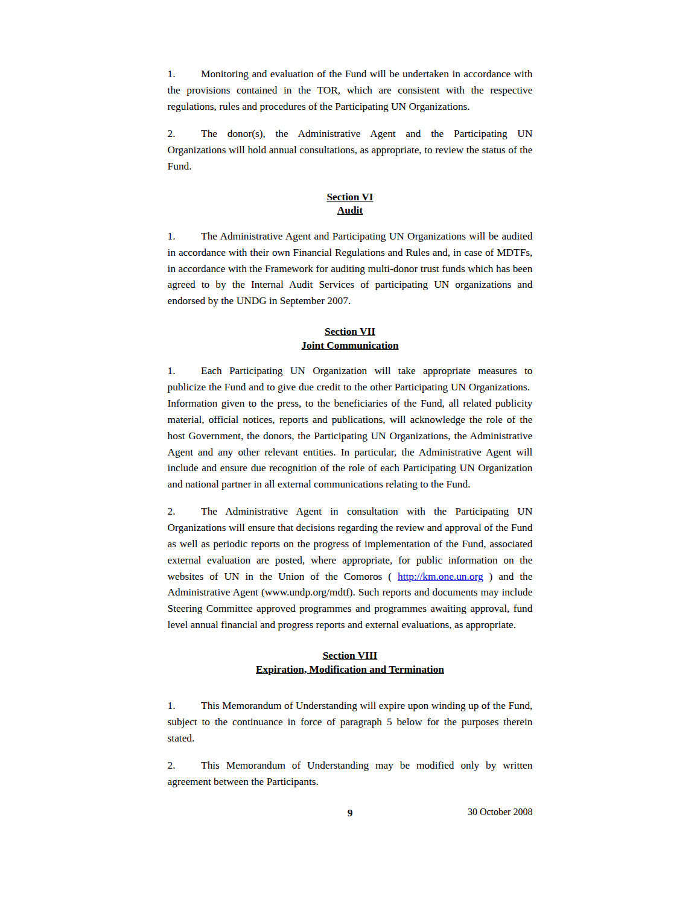1. Monitoring and evaluation of the Fund will be undertaken in accordance with the provisions contained in the TOR, which are consistent with the respective regulations, rules and procedures of the Participating UN Organizations.
2. The donor(s), the Administrative Agent and the Participating UN Organizations will hold annual consultations, as appropriate, to review the status of the Fund.
Section VIAudit
1. The Administrative Agent and Participating UN Organizations will be audited in accordance with their own Financial Regulations and Rules and, in case of MDTFs, in accordance with the Framework for auditing multi-donor trust funds which has been agreed to by the Internal Audit Services of participating UN organizations and endorsed by the UNDG in September 2007.
Section VIIJoint Communication
1. Each Participating UN Organization will take appropriate measures to publicize the Fund and to give due credit to the other Participating UN Organizations. Information given to the press, to the beneficiaries of the Fund, all related publicity material, official notices, reports and publications, will acknowledge the role of the host Government, the donors, the Participating UN Organizations, the Administrative Agent and any other relevant entities. In particular, the Administrative Agent will include and ensure due recognition of the role of each Participating UN Organization and national partner in all external communications relating to the Fund.
2. The Administrative Agent in consultation with the Participating UN Organizations will ensure that decisions regarding the review and approval of the Fund as well as periodic reports on the progress of implementation of the Fund, associated external evaluation are posted, where appropriate, for public information on the websites of UN in the Union of the Comoros ( http://km.one.un.org ) and the Administrative Agent (www.undp.org/mdtf). Such reports and documents may include Steering Committee approved programmes and programmes awaiting approval, fund level annual financial and progress reports and external evaluations, as appropriate.
Section VIIIExpiration, Modification and Termination
1. This Memorandum of Understanding will expire upon winding up of the Fund, subject to the continuance in force of paragraph 5 below for the purposes therein stated.
2. This Memorandum of Understanding may be modified only by written agreement between the Participants.
9 30 October 2008